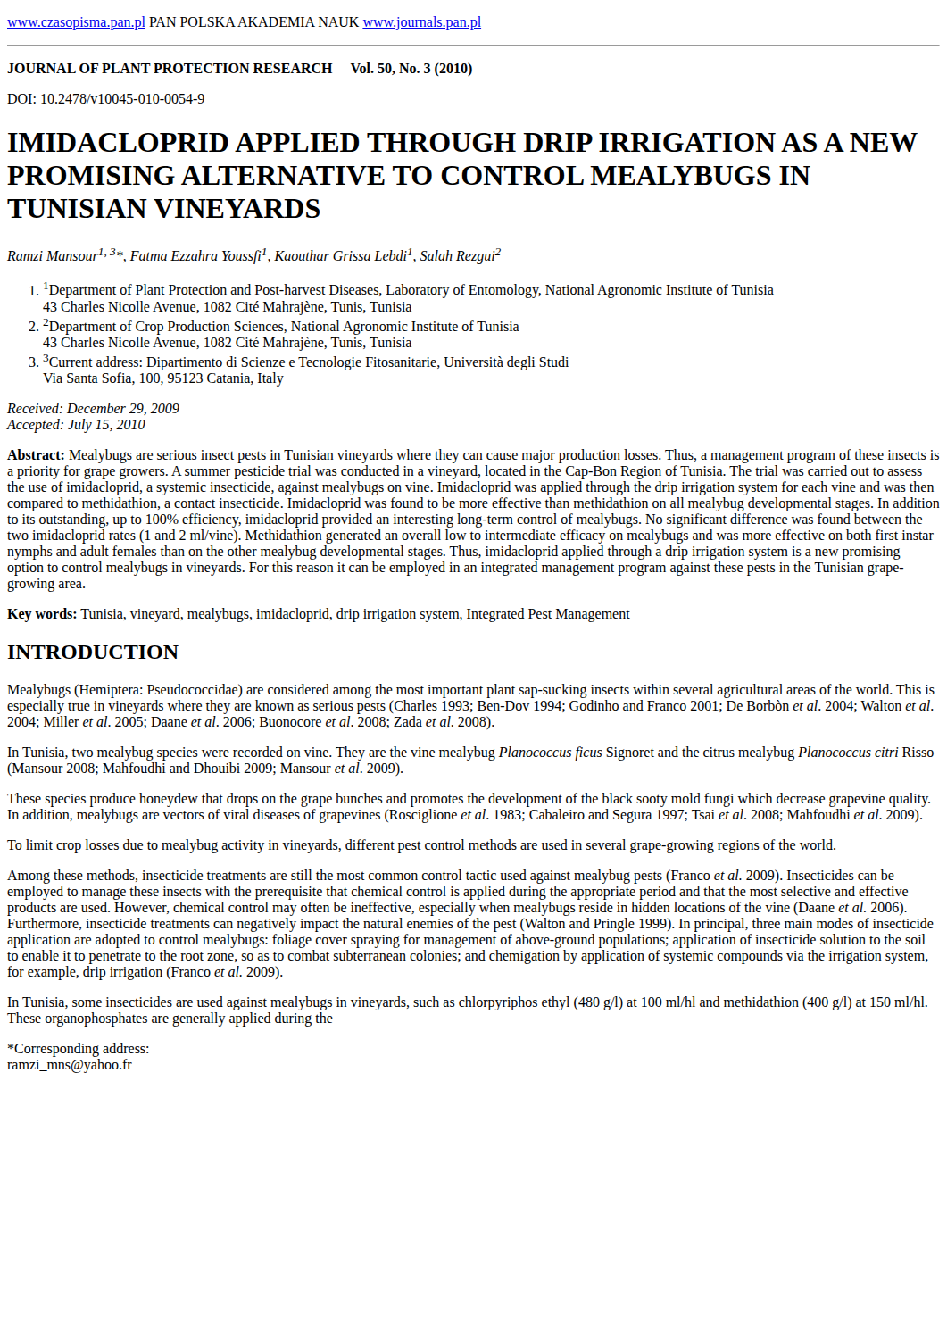www.czasopisma.pan.pl PAN POLSKA AKADEMIA NAUK www.journals.pan.pl
JOURNAL OF PLANT PROTECTION RESEARCH Vol. 50, No. 3 (2010)
DOI: 10.2478/v10045-010-0054-9
IMIDACLOPRID APPLIED THROUGH DRIP IRRIGATION AS A NEW PROMISING ALTERNATIVE TO CONTROL MEALYBUGS IN TUNISIAN VINEYARDS
Ramzi Mansour1, 3*, Fatma Ezzahra Youssfi1, Kaouthar Grissa Lebdi1, Salah Rezgui2
1Department of Plant Protection and Post-harvest Diseases, Laboratory of Entomology, National Agronomic Institute of Tunisia
43 Charles Nicolle Avenue, 1082 Cité Mahrajène, Tunis, Tunisia
2Department of Crop Production Sciences, National Agronomic Institute of Tunisia
43 Charles Nicolle Avenue, 1082 Cité Mahrajène, Tunis, Tunisia
3Current address: Dipartimento di Scienze e Tecnologie Fitosanitarie, Università degli Studi
Via Santa Sofia, 100, 95123 Catania, Italy
Received: December 29, 2009
Accepted: July 15, 2010
Abstract: Mealybugs are serious insect pests in Tunisian vineyards where they can cause major production losses. Thus, a management program of these insects is a priority for grape growers. A summer pesticide trial was conducted in a vineyard, located in the Cap-Bon Region of Tunisia. The trial was carried out to assess the use of imidacloprid, a systemic insecticide, against mealybugs on vine. Imidacloprid was applied through the drip irrigation system for each vine and was then compared to methidathion, a contact insecticide. Imidacloprid was found to be more effective than methidathion on all mealybug developmental stages. In addition to its outstanding, up to 100% efficiency, imidacloprid provided an interesting long-term control of mealybugs. No significant difference was found between the two imidacloprid rates (1 and 2 ml/vine). Methidathion generated an overall low to intermediate efficacy on mealybugs and was more effective on both first instar nymphs and adult females than on the other mealybug developmental stages. Thus, imidacloprid applied through a drip irrigation system is a new promising option to control mealybugs in vineyards. For this reason it can be employed in an integrated management program against these pests in the Tunisian grape-growing area.
Key words: Tunisia, vineyard, mealybugs, imidacloprid, drip irrigation system, Integrated Pest Management
INTRODUCTION
Mealybugs (Hemiptera: Pseudococcidae) are considered among the most important plant sap-sucking insects within several agricultural areas of the world. This is especially true in vineyards where they are known as serious pests (Charles 1993; Ben-Dov 1994; Godinho and Franco 2001; De Borbòn et al. 2004; Walton et al. 2004; Miller et al. 2005; Daane et al. 2006; Buonocore et al. 2008; Zada et al. 2008).
In Tunisia, two mealybug species were recorded on vine. They are the vine mealybug Planococcus ficus Signoret and the citrus mealybug Planococcus citri Risso (Mansour 2008; Mahfoudhi and Dhouibi 2009; Mansour et al. 2009).
These species produce honeydew that drops on the grape bunches and promotes the development of the black sooty mold fungi which decrease grapevine quality. In addition, mealybugs are vectors of viral diseases of grapevines (Rosciglione et al. 1983; Cabaleiro and Segura 1997; Tsai et al. 2008; Mahfoudhi et al. 2009).
To limit crop losses due to mealybug activity in vineyards, different pest control methods are used in several grape-growing regions of the world.
Among these methods, insecticide treatments are still the most common control tactic used against mealybug pests (Franco et al. 2009). Insecticides can be employed to manage these insects with the prerequisite that chemical control is applied during the appropriate period and that the most selective and effective products are used. However, chemical control may often be ineffective, especially when mealybugs reside in hidden locations of the vine (Daane et al. 2006). Furthermore, insecticide treatments can negatively impact the natural enemies of the pest (Walton and Pringle 1999). In principal, three main modes of insecticide application are adopted to control mealybugs: foliage cover spraying for management of above-ground populations; application of insecticide solution to the soil to enable it to penetrate to the root zone, so as to combat subterranean colonies; and chemigation by application of systemic compounds via the irrigation system, for example, drip irrigation (Franco et al. 2009).
In Tunisia, some insecticides are used against mealybugs in vineyards, such as chlorpyriphos ethyl (480 g/l) at 100 ml/hl and methidathion (400 g/l) at 150 ml/hl. These organophosphates are generally applied during the
*Corresponding address:
ramzi_mns@yahoo.fr